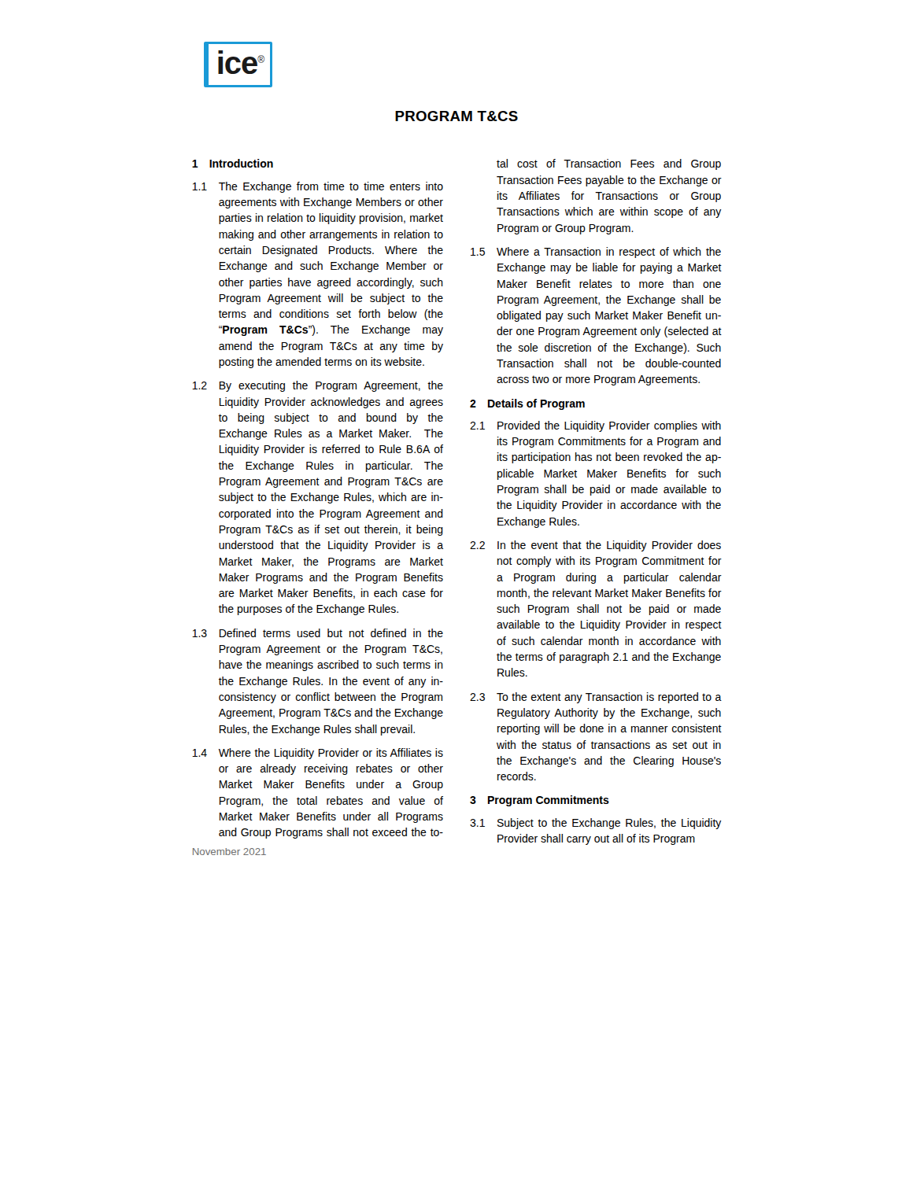ice®
PROGRAM T&CS
1 Introduction
1.1 The Exchange from time to time enters into agreements with Exchange Members or other parties in relation to liquidity provision, market making and other arrangements in relation to certain Designated Products. Where the Exchange and such Exchange Member or other parties have agreed accordingly, such Program Agreement will be subject to the terms and conditions set forth below (the “Program T&Cs”). The Exchange may amend the Program T&Cs at any time by posting the amended terms on its website.
1.2 By executing the Program Agreement, the Liquidity Provider acknowledges and agrees to being subject to and bound by the Exchange Rules as a Market Maker. The Liquidity Provider is referred to Rule B.6A of the Exchange Rules in particular. The Program Agreement and Program T&Cs are subject to the Exchange Rules, which are incorporated into the Program Agreement and Program T&Cs as if set out therein, it being understood that the Liquidity Provider is a Market Maker, the Programs are Market Maker Programs and the Program Benefits are Market Maker Benefits, in each case for the purposes of the Exchange Rules.
1.3 Defined terms used but not defined in the Program Agreement or the Program T&Cs, have the meanings ascribed to such terms in the Exchange Rules. In the event of any inconsistency or conflict between the Program Agreement, Program T&Cs and the Exchange Rules, the Exchange Rules shall prevail.
1.4 Where the Liquidity Provider or its Affiliates is or are already receiving rebates or other Market Maker Benefits under a Group Program, the total rebates and value of Market Maker Benefits under all Programs and Group Programs shall not exceed the total cost of Transaction Fees and Group Transaction Fees payable to the Exchange or its Affiliates for Transactions or Group Transactions which are within scope of any Program or Group Program.
1.5 Where a Transaction in respect of which the Exchange may be liable for paying a Market Maker Benefit relates to more than one Program Agreement, the Exchange shall be obligated pay such Market Maker Benefit under one Program Agreement only (selected at the sole discretion of the Exchange). Such Transaction shall not be double-counted across two or more Program Agreements.
2 Details of Program
2.1 Provided the Liquidity Provider complies with its Program Commitments for a Program and its participation has not been revoked the applicable Market Maker Benefits for such Program shall be paid or made available to the Liquidity Provider in accordance with the Exchange Rules.
2.2 In the event that the Liquidity Provider does not comply with its Program Commitment for a Program during a particular calendar month, the relevant Market Maker Benefits for such Program shall not be paid or made available to the Liquidity Provider in respect of such calendar month in accordance with the terms of paragraph 2.1 and the Exchange Rules.
2.3 To the extent any Transaction is reported to a Regulatory Authority by the Exchange, such reporting will be done in a manner consistent with the status of transactions as set out in the Exchange's and the Clearing House's records.
3 Program Commitments
3.1 Subject to the Exchange Rules, the Liquidity Provider shall carry out all of its Program
November 2021